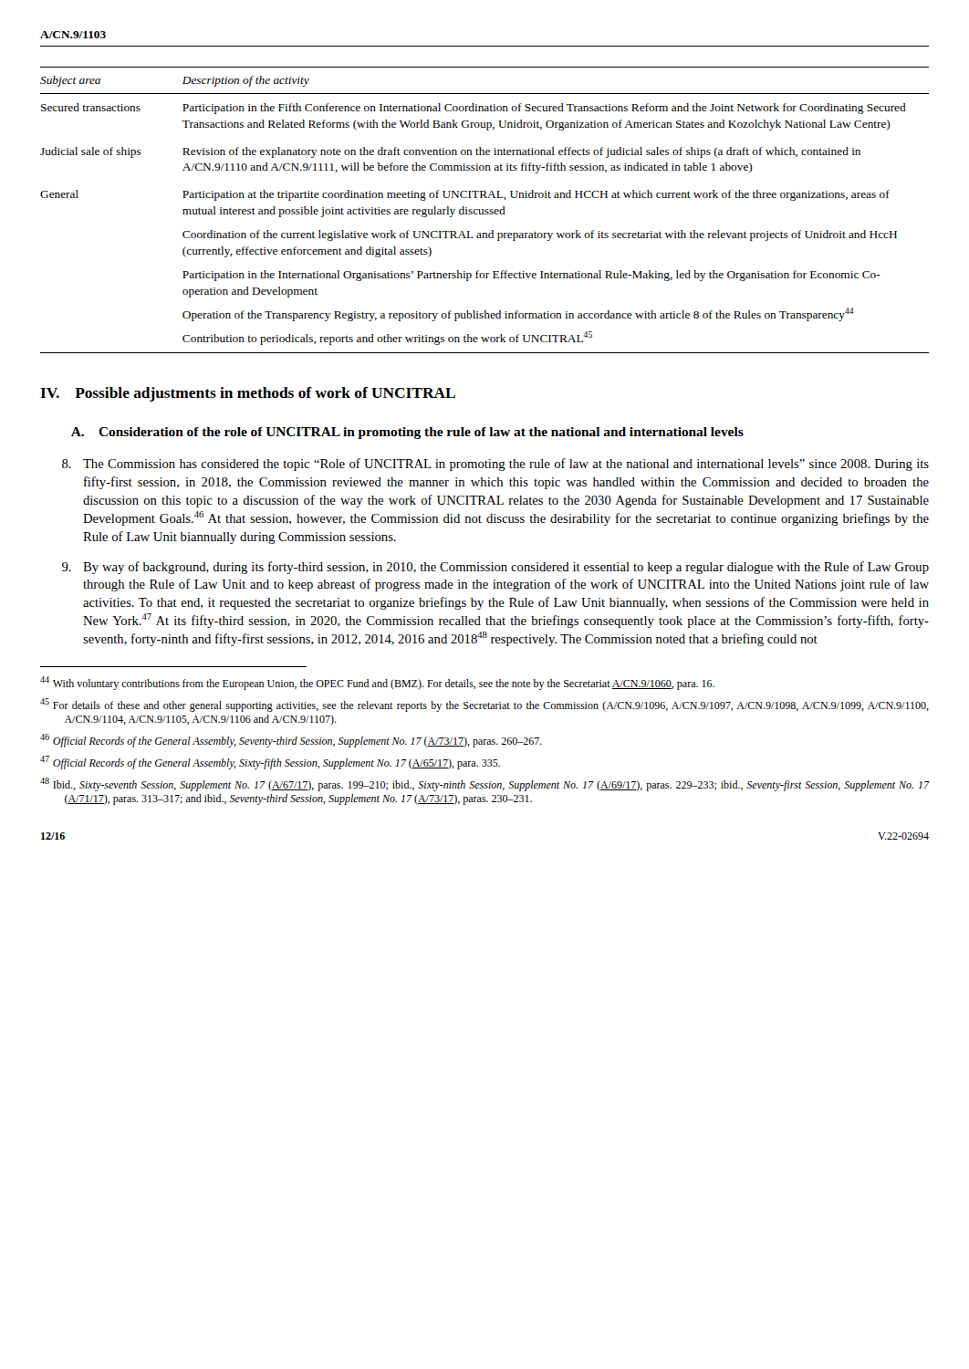A/CN.9/1103
| Subject area | Description of the activity |
| --- | --- |
| Secured transactions | Participation in the Fifth Conference on International Coordination of Secured Transactions Reform and the Joint Network for Coordinating Secured Transactions and Related Reforms (with the World Bank Group, Unidroit, Organization of American States and Kozolchyk National Law Centre) |
| Judicial sale of ships | Revision of the explanatory note on the draft convention on the international effects of judicial sales of ships (a draft of which, contained in A/CN.9/1110 and A/CN.9/1111, will be before the Commission at its fifty-fifth session, as indicated in table 1 above) |
| General | Participation at the tripartite coordination meeting of UNCITRAL, Unidroit and HCCH at which current work of the three organizations, areas of mutual interest and possible joint activities are regularly discussed Coordination of the current legislative work of UNCITRAL and preparatory work of its secretariat with the relevant projects of Unidroit and HccH (currently, effective enforcement and digital assets) Participation in the International Organisations’ Partnership for Effective International Rule-Making, led by the Organisation for Economic Co-operation and Development Operation of the Transparency Registry, a repository of published information in accordance with article 8 of the Rules on Transparency 44 Contribution to periodicals, reports and other writings on the work of UNCITRAL 45 |
IV. Possible adjustments in methods of work of UNCITRAL
A. Consideration of the role of UNCITRAL in promoting the rule of law at the national and international levels
8. The Commission has considered the topic “Role of UNCITRAL in promoting the rule of law at the national and international levels” since 2008. During its fifty-first session, in 2018, the Commission reviewed the manner in which this topic was handled within the Commission and decided to broaden the discussion on this topic to a discussion of the way the work of UNCITRAL relates to the 2030 Agenda for Sustainable Development and 17 Sustainable Development Goals.46 At that session, however, the Commission did not discuss the desirability for the secretariat to continue organizing briefings by the Rule of Law Unit biannually during Commission sessions.
9. By way of background, during its forty-third session, in 2010, the Commission considered it essential to keep a regular dialogue with the Rule of Law Group through the Rule of Law Unit and to keep abreast of progress made in the integration of the work of UNCITRAL into the United Nations joint rule of law activities. To that end, it requested the secretariat to organize briefings by the Rule of Law Unit biannually, when sessions of the Commission were held in New York.47 At its fifty-third session, in 2020, the Commission recalled that the briefings consequently took place at the Commission’s forty-fifth, forty-seventh, forty-ninth and fifty-first sessions, in 2012, 2014, 2016 and 201848 respectively. The Commission noted that a briefing could not
44 With voluntary contributions from the European Union, the OPEC Fund and (BMZ). For details, see the note by the Secretariat A/CN.9/1060, para. 16.
45 For details of these and other general supporting activities, see the relevant reports by the Secretariat to the Commission (A/CN.9/1096, A/CN.9/1097, A/CN.9/1098, A/CN.9/1099, A/CN.9/1100, A/CN.9/1104, A/CN.9/1105, A/CN.9/1106 and A/CN.9/1107).
46 Official Records of the General Assembly, Seventy-third Session, Supplement No. 17 (A/73/17), paras. 260–267.
47 Official Records of the General Assembly, Sixty-fifth Session, Supplement No. 17 (A/65/17), para. 335.
48 Ibid., Sixty-seventh Session, Supplement No. 17 (A/67/17), paras. 199–210; ibid., Sixty-ninth Session, Supplement No. 17 (A/69/17), paras. 229–233; ibid., Seventy-first Session, Supplement No. 17 (A/71/17), paras. 313–317; and ibid., Seventy-third Session, Supplement No. 17 (A/73/17), paras. 230–231.
12/16 V.22-02694